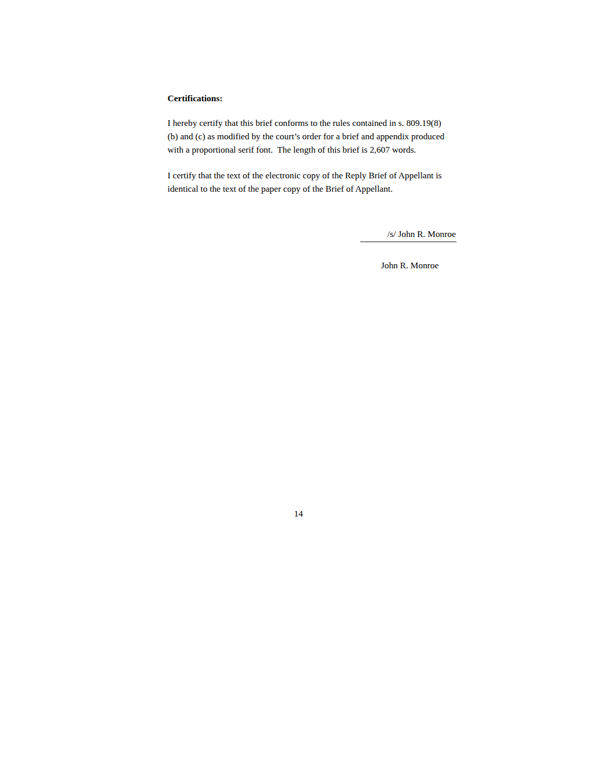Certifications:
I hereby certify that this brief conforms to the rules contained in s. 809.19(8)(b) and (c) as modified by the court’s order for a brief and appendix produced with a proportional serif font. The length of this brief is 2,607 words.
I certify that the text of the electronic copy of the Reply Brief of Appellant is identical to the text of the paper copy of the Brief of Appellant.
/s/ John R. Monroe
John R. Monroe
14